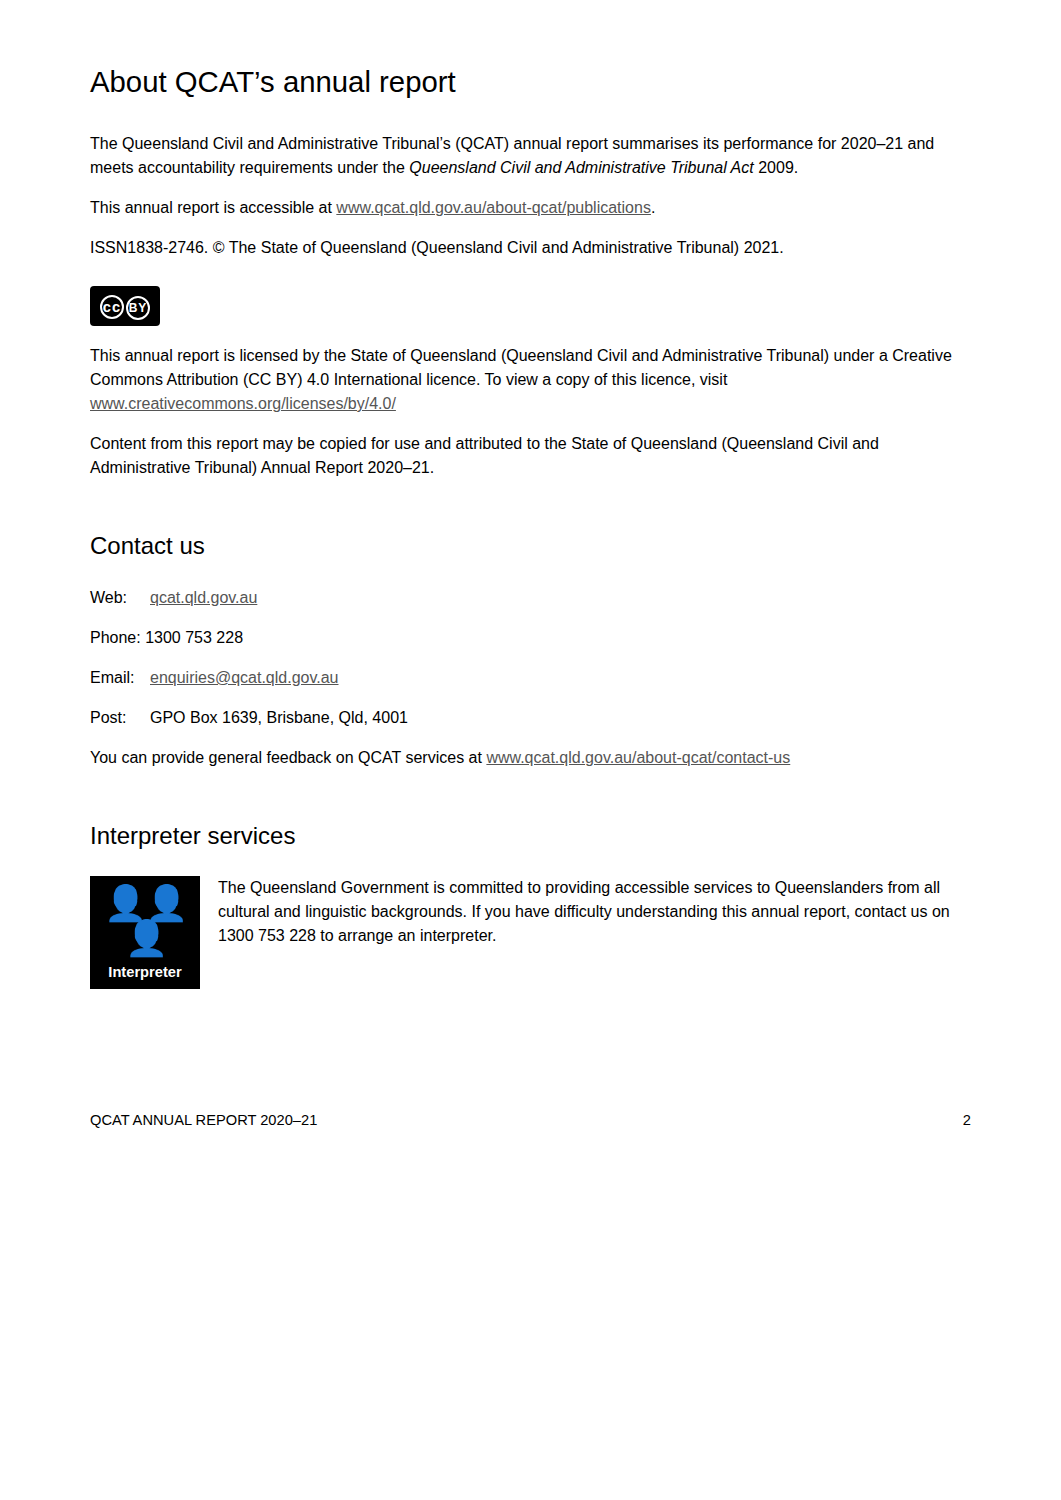About QCAT’s annual report
The Queensland Civil and Administrative Tribunal’s (QCAT) annual report summarises its performance for 2020–21 and meets accountability requirements under the Queensland Civil and Administrative Tribunal Act 2009.
This annual report is accessible at www.qcat.qld.gov.au/about-qcat/publications.
ISSN1838-2746. © The State of Queensland (Queensland Civil and Administrative Tribunal) 2021.
cc BY
This annual report is licensed by the State of Queensland (Queensland Civil and Administrative Tribunal) under a Creative Commons Attribution (CC BY) 4.0 International licence. To view a copy of this licence, visit www.creativecommons.org/licenses/by/4.0/
Content from this report may be copied for use and attributed to the State of Queensland (Queensland Civil and Administrative Tribunal) Annual Report 2020–21.
Contact us
Web: qcat.qld.gov.au
Phone: 1300 753 228
Email: enquiries@qcat.qld.gov.au
Post: GPO Box 1639, Brisbane, Qld, 4001
You can provide general feedback on QCAT services at www.qcat.qld.gov.au/about-qcat/contact-us
Interpreter services
👤👤👤
Interpreter
The Queensland Government is committed to providing accessible services to Queenslanders from all cultural and linguistic backgrounds. If you have difficulty understanding this annual report, contact us on 1300 753 228 to arrange an interpreter.
QCAT ANNUAL REPORT 2020–21 2